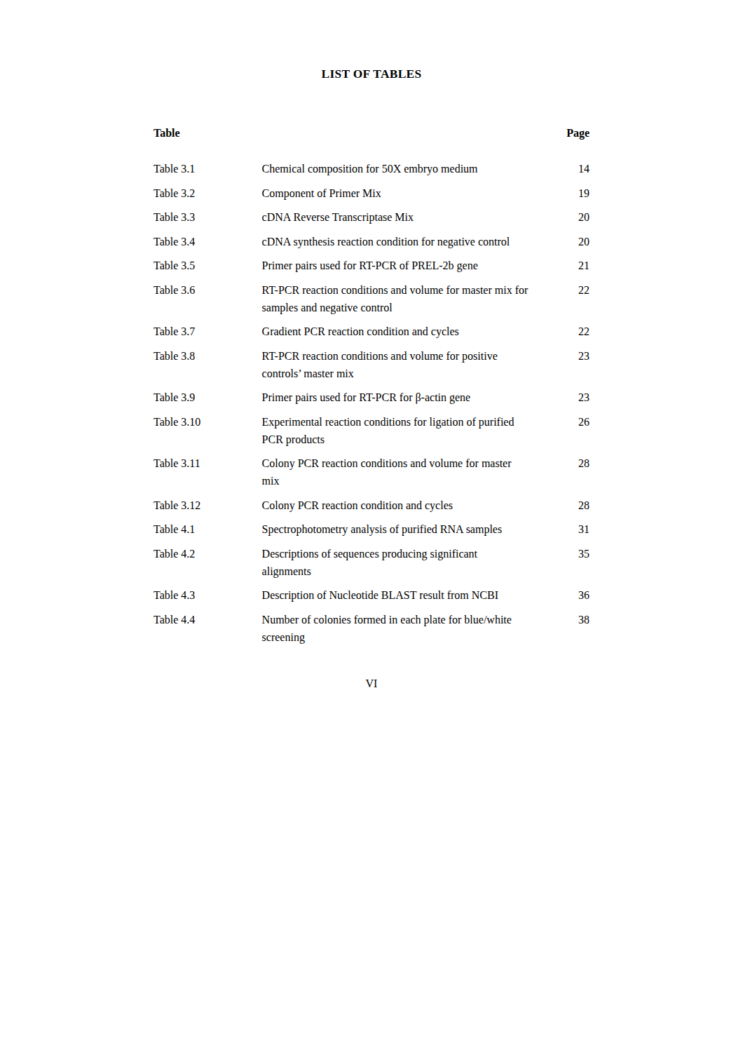LIST OF TABLES
| Table | | Page |
| --- | --- | --- |
| Table 3.1 | Chemical composition for 50X embryo medium | 14 |
| Table 3.2 | Component of Primer Mix | 19 |
| Table 3.3 | cDNA Reverse Transcriptase Mix | 20 |
| Table 3.4 | cDNA synthesis reaction condition for negative control | 20 |
| Table 3.5 | Primer pairs used for RT-PCR of PREL-2b gene | 21 |
| Table 3.6 | RT-PCR reaction conditions and volume for master mix for samples and negative control | 22 |
| Table 3.7 | Gradient PCR reaction condition and cycles | 22 |
| Table 3.8 | RT-PCR reaction conditions and volume for positive controls’ master mix | 23 |
| Table 3.9 | Primer pairs used for RT-PCR for β-actin gene | 23 |
| Table 3.10 | Experimental reaction conditions for ligation of purified PCR products | 26 |
| Table 3.11 | Colony PCR reaction conditions and volume for master mix | 28 |
| Table 3.12 | Colony PCR reaction condition and cycles | 28 |
| Table 4.1 | Spectrophotometry analysis of purified RNA samples | 31 |
| Table 4.2 | Descriptions of sequences producing significant alignments | 35 |
| Table 4.3 | Description of Nucleotide BLAST result from NCBI | 36 |
| Table 4.4 | Number of colonies formed in each plate for blue/white screening | 38 |
VI